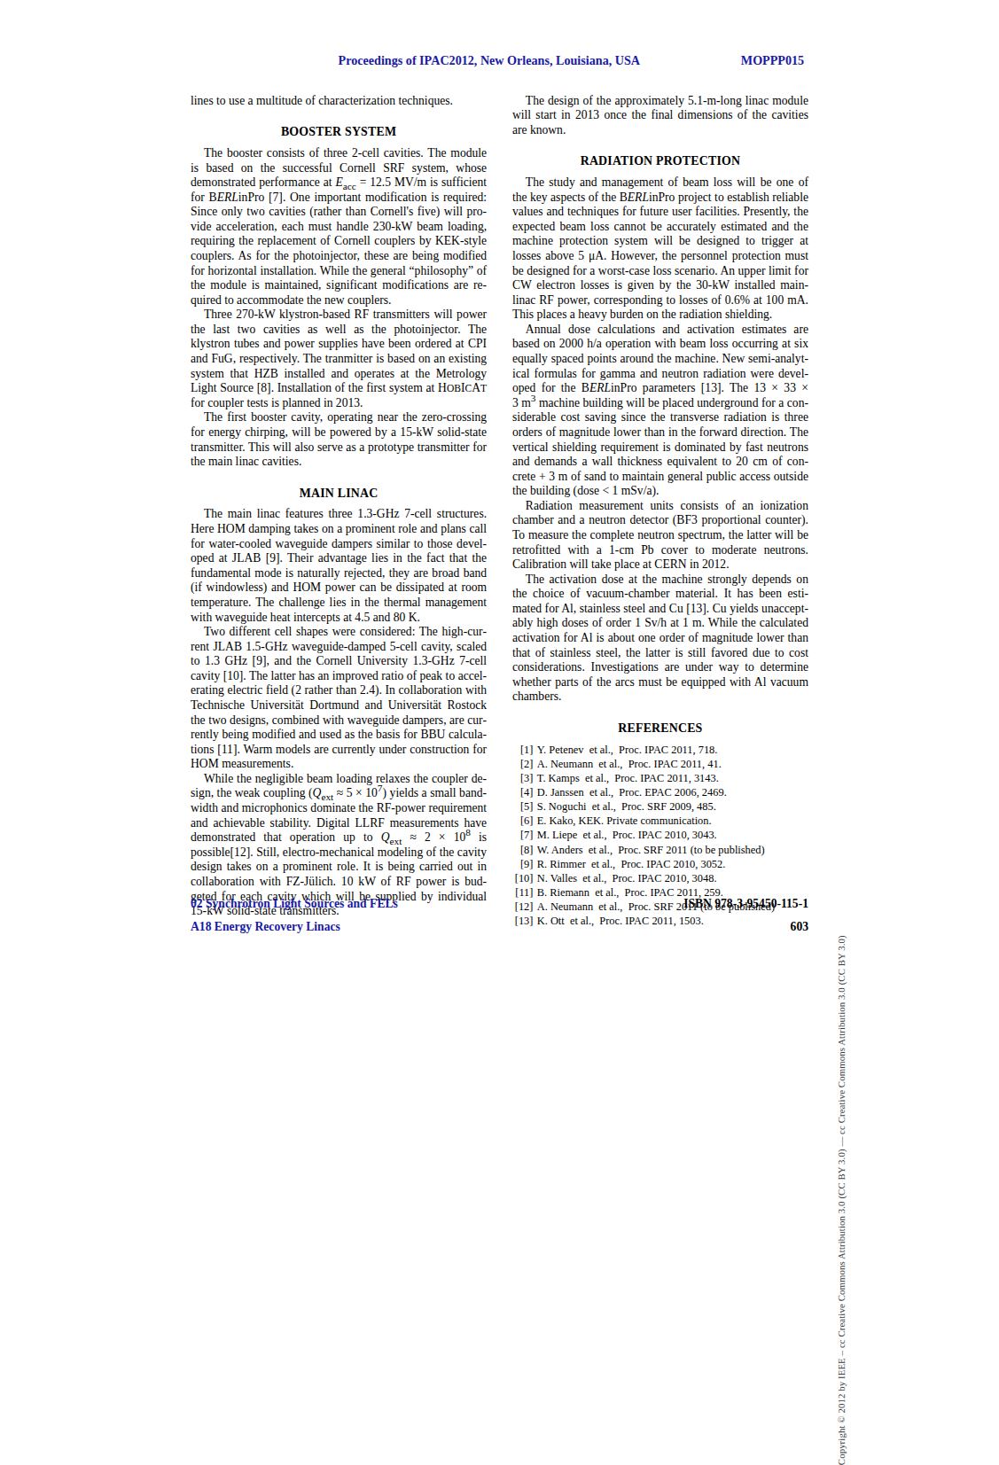Proceedings of IPAC2012, New Orleans, Louisiana, USA
MOPPP015
lines to use a multitude of characterization techniques.
Booster System
The booster consists of three 2-cell cavities. The module is based on the successful Cornell SRF system, whose demonstrated performance at Eacc = 12.5 MV/m is sufficient for BERLinPro [7]. One important modification is required: Since only two cavities (rather than Cornell's five) will provide acceleration, each must handle 230-kW beam loading, requiring the replacement of Cornell couplers by KEK-style couplers. As for the photoinjector, these are being modified for horizontal installation. While the general “philosophy” of the module is maintained, significant modifications are required to accommodate the new couplers.
Three 270-kW klystron-based RF transmitters will power the last two cavities as well as the photoinjector. The klystron tubes and power supplies have been ordered at CPI and FuG, respectively. The tranmitter is based on an existing system that HZB installed and operates at the Metrology Light Source [8]. Installation of the first system at HOBICAT for coupler tests is planned in 2013.
The first booster cavity, operating near the zero-crossing for energy chirping, will be powered by a 15-kW solid-state transmitter. This will also serve as a prototype transmitter for the main linac cavities.
Main Linac
The main linac features three 1.3-GHz 7-cell structures. Here HOM damping takes on a prominent role and plans call for water-cooled waveguide dampers similar to those developed at JLAB [9]. Their advantage lies in the fact that the fundamental mode is naturally rejected, they are broad band (if windowless) and HOM power can be dissipated at room temperature. The challenge lies in the thermal management with waveguide heat intercepts at 4.5 and 80 K.
Two different cell shapes were considered: The high-current JLAB 1.5-GHz waveguide-damped 5-cell cavity, scaled to 1.3 GHz [9], and the Cornell University 1.3-GHz 7-cell cavity [10]. The latter has an improved ratio of peak to accelerating electric field (2 rather than 2.4). In collaboration with Technische Universität Dortmund and Universität Rostock the two designs, combined with waveguide dampers, are currently being modified and used as the basis for BBU calculations [11]. Warm models are currently under construction for HOM measurements.
While the negligible beam loading relaxes the coupler design, the weak coupling (Qext ≈ 5 × 107) yields a small bandwidth and microphonics dominate the RF-power requirement and achievable stability. Digital LLRF measurements have demonstrated that operation up to Qext ≈ 2 × 108 is possible[12]. Still, electro-mechanical modeling of the cavity design takes on a prominent role. It is being carried out in collaboration with FZ-Jülich. 10 kW of RF power is budgeted for each cavity which will be supplied by individual 15-kW solid-state transmitters.
The design of the approximately 5.1-m-long linac module will start in 2013 once the final dimensions of the cavities are known.
Radiation Protection
The study and management of beam loss will be one of the key aspects of the BERLinPro project to establish reliable values and techniques for future user facilities. Presently, the expected beam loss cannot be accurately estimated and the machine protection system will be designed to trigger at losses above 5 μA. However, the personnel protection must be designed for a worst-case loss scenario. An upper limit for CW electron losses is given by the 30-kW installed main-linac RF power, corresponding to losses of 0.6% at 100 mA. This places a heavy burden on the radiation shielding.
Annual dose calculations and activation estimates are based on 2000 h/a operation with beam loss occurring at six equally spaced points around the machine. New semi-analytical formulas for gamma and neutron radiation were developed for the BERLinPro parameters [13]. The 13 × 33 × 3 m3 machine building will be placed underground for a considerable cost saving since the transverse radiation is three orders of magnitude lower than in the forward direction. The vertical shielding requirement is dominated by fast neutrons and demands a wall thickness equivalent to 20 cm of concrete + 3 m of sand to maintain general public access outside the building (dose < 1 mSv/a).
Radiation measurement units consists of an ionization chamber and a neutron detector (BF3 proportional counter). To measure the complete neutron spectrum, the latter will be retrofitted with a 1-cm Pb cover to moderate neutrons. Calibration will take place at CERN in 2012.
The activation dose at the machine strongly depends on the choice of vacuum-chamber material. It has been estimated for Al, stainless steel and Cu [13]. Cu yields unacceptably high doses of order 1 Sv/h at 1 m. While the calculated activation for Al is about one order of magnitude lower than that of stainless steel, the latter is still favored due to cost considerations. Investigations are under way to determine whether parts of the arcs must be equipped with Al vacuum chambers.
References
[1] Y. Petenev et al., Proc. IPAC 2011, 718.
[2] A. Neumann et al., Proc. IPAC 2011, 41.
[3] T. Kamps et al., Proc. IPAC 2011, 3143.
[4] D. Janssen et al., Proc. EPAC 2006, 2469.
[5] S. Noguchi et al., Proc. SRF 2009, 485.
[6] E. Kako, KEK. Private communication.
[7] M. Liepe et al., Proc. IPAC 2010, 3043.
[8] W. Anders et al., Proc. SRF 2011 (to be published)
[9] R. Rimmer et al., Proc. IPAC 2010, 3052.
[10] N. Valles et al., Proc. IPAC 2010, 3048.
[11] B. Riemann et al., Proc. IPAC 2011, 259.
[12] A. Neumann et al., Proc. SRF 2011 (to be published)
[13] K. Ott et al., Proc. IPAC 2011, 1503.
02 Synchrotron Light Sources and FELs
ISBN 978-3-95450-115-1
A18 Energy Recovery Linacs
603
Copyright © 2012 by IEEE – cc Creative Commons Attribution 3.0 (CC BY 3.0) — cc Creative Commons Attribution 3.0 (CC BY 3.0)